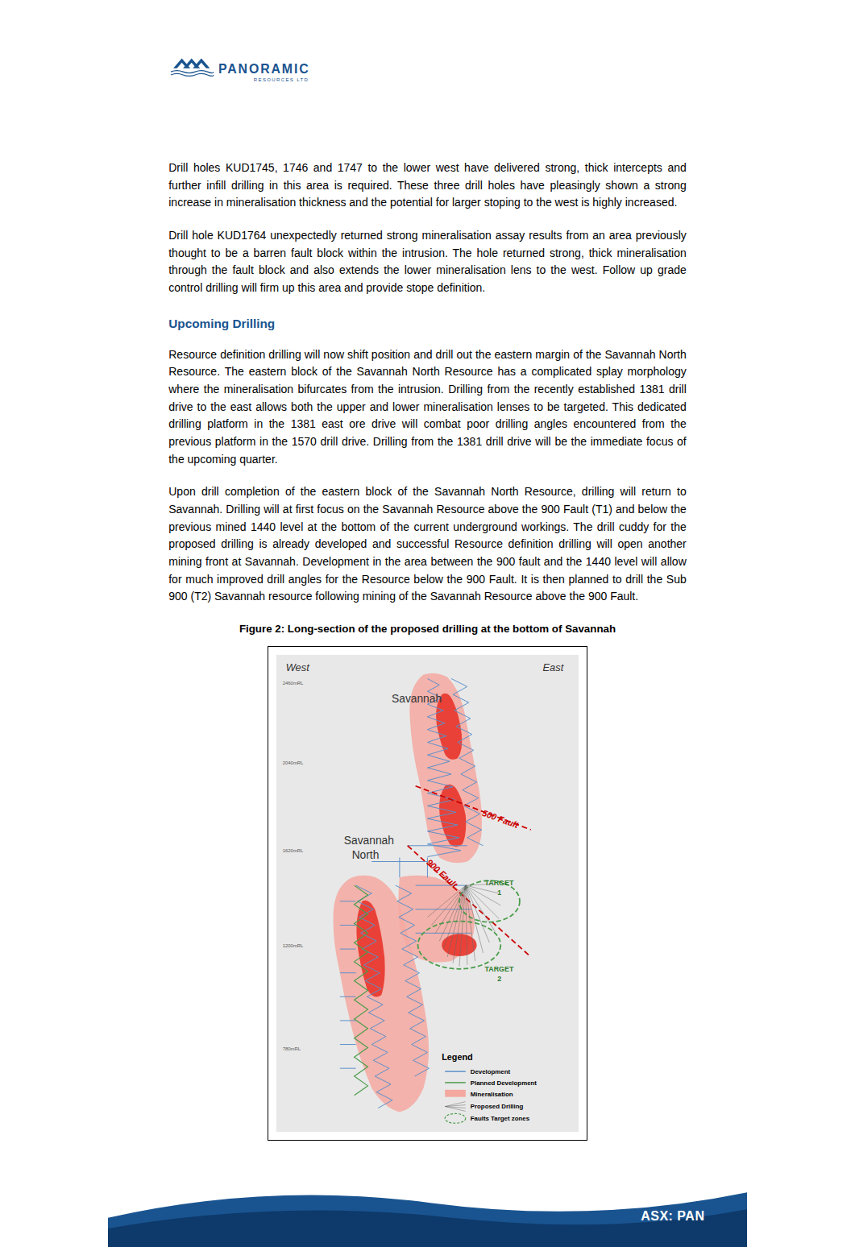PANORAMIC RESOURCES LTD
Drill holes KUD1745, 1746 and 1747 to the lower west have delivered strong, thick intercepts and further infill drilling in this area is required. These three drill holes have pleasingly shown a strong increase in mineralisation thickness and the potential for larger stoping to the west is highly increased.
Drill hole KUD1764 unexpectedly returned strong mineralisation assay results from an area previously thought to be a barren fault block within the intrusion. The hole returned strong, thick mineralisation through the fault block and also extends the lower mineralisation lens to the west. Follow up grade control drilling will firm up this area and provide stope definition.
Upcoming Drilling
Resource definition drilling will now shift position and drill out the eastern margin of the Savannah North Resource. The eastern block of the Savannah North Resource has a complicated splay morphology where the mineralisation bifurcates from the intrusion. Drilling from the recently established 1381 drill drive to the east allows both the upper and lower mineralisation lenses to be targeted. This dedicated drilling platform in the 1381 east ore drive will combat poor drilling angles encountered from the previous platform in the 1570 drill drive. Drilling from the 1381 drill drive will be the immediate focus of the upcoming quarter.
Upon drill completion of the eastern block of the Savannah North Resource, drilling will return to Savannah. Drilling will at first focus on the Savannah Resource above the 900 Fault (T1) and below the previous mined 1440 level at the bottom of the current underground workings. The drill cuddy for the proposed drilling is already developed and successful Resource definition drilling will open another mining front at Savannah. Development in the area between the 900 fault and the 1440 level will allow for much improved drill angles for the Resource below the 900 Fault. It is then planned to drill the Sub 900 (T2) Savannah resource following mining of the Savannah Resource above the 900 Fault.
Figure 2: Long-section of the proposed drilling at the bottom of Savannah
West East 2460mRL 2040mRL 1620mRL 1200mRL 780mRL 500 Fault 900 Fault TARGET 1 TARGET 2 Savannah Savannah North Legend Development Planned Development Mineralisation Proposed Drilling Faults Target zones
ASX: PAN